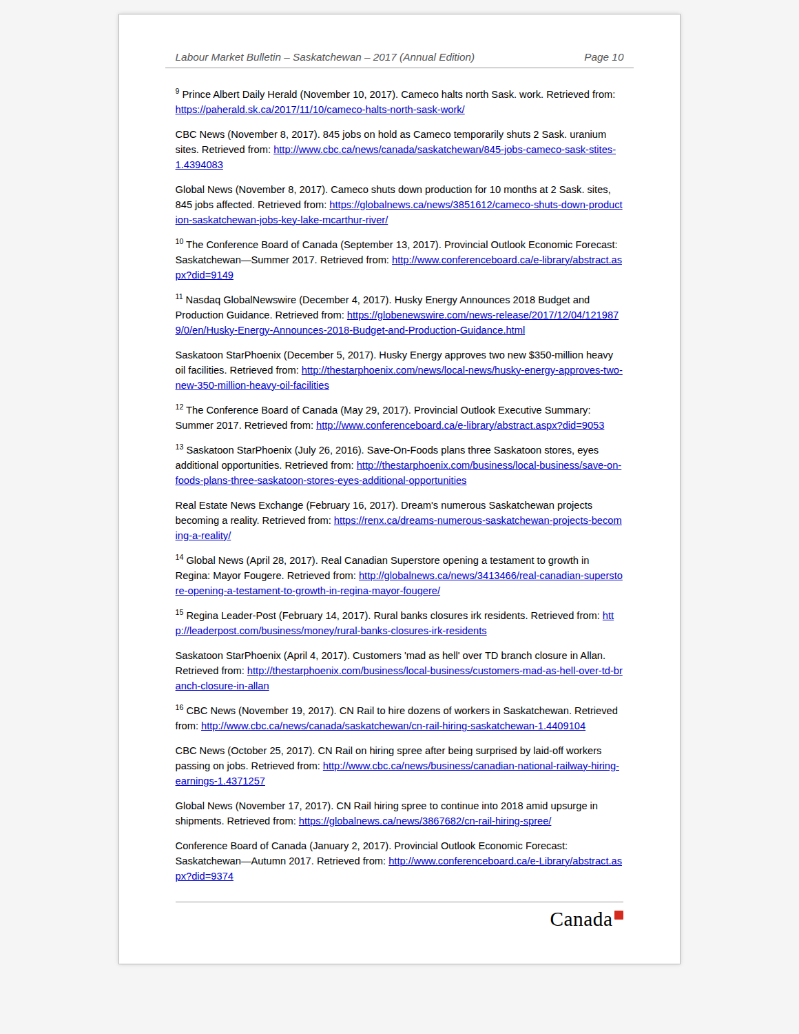Labour Market Bulletin – Saskatchewan – 2017 (Annual Edition) Page 10
9 Prince Albert Daily Herald (November 10, 2017). Cameco halts north Sask. work. Retrieved from: https://paherald.sk.ca/2017/11/10/cameco-halts-north-sask-work/
CBC News (November 8, 2017). 845 jobs on hold as Cameco temporarily shuts 2 Sask. uranium sites. Retrieved from: http://www.cbc.ca/news/canada/saskatchewan/845-jobs-cameco-sask-stites-1.4394083
Global News (November 8, 2017). Cameco shuts down production for 10 months at 2 Sask. sites, 845 jobs affected. Retrieved from: https://globalnews.ca/news/3851612/cameco-shuts-down-production-saskatchewan-jobs-key-lake-mcarthur-river/
10 The Conference Board of Canada (September 13, 2017). Provincial Outlook Economic Forecast: Saskatchewan—Summer 2017. Retrieved from: http://www.conferenceboard.ca/e-library/abstract.aspx?did=9149
11 Nasdaq GlobalNewswire (December 4, 2017). Husky Energy Announces 2018 Budget and Production Guidance. Retrieved from: https://globenewswire.com/news-release/2017/12/04/1219879/0/en/Husky-Energy-Announces-2018-Budget-and-Production-Guidance.html
Saskatoon StarPhoenix (December 5, 2017). Husky Energy approves two new $350-million heavy oil facilities. Retrieved from: http://thestarphoenix.com/news/local-news/husky-energy-approves-two-new-350-million-heavy-oil-facilities
12 The Conference Board of Canada (May 29, 2017). Provincial Outlook Executive Summary: Summer 2017. Retrieved from: http://www.conferenceboard.ca/e-library/abstract.aspx?did=9053
13 Saskatoon StarPhoenix (July 26, 2016). Save-On-Foods plans three Saskatoon stores, eyes additional opportunities. Retrieved from: http://thestarphoenix.com/business/local-business/save-on-foods-plans-three-saskatoon-stores-eyes-additional-opportunities
Real Estate News Exchange (February 16, 2017). Dream's numerous Saskatchewan projects becoming a reality. Retrieved from: https://renx.ca/dreams-numerous-saskatchewan-projects-becoming-a-reality/
14 Global News (April 28, 2017). Real Canadian Superstore opening a testament to growth in Regina: Mayor Fougere. Retrieved from: http://globalnews.ca/news/3413466/real-canadian-superstore-opening-a-testament-to-growth-in-regina-mayor-fougere/
15 Regina Leader-Post (February 14, 2017). Rural banks closures irk residents. Retrieved from: http://leaderpost.com/business/money/rural-banks-closures-irk-residents
Saskatoon StarPhoenix (April 4, 2017). Customers 'mad as hell' over TD branch closure in Allan. Retrieved from: http://thestarphoenix.com/business/local-business/customers-mad-as-hell-over-td-branch-closure-in-allan
16 CBC News (November 19, 2017). CN Rail to hire dozens of workers in Saskatchewan. Retrieved from: http://www.cbc.ca/news/canada/saskatchewan/cn-rail-hiring-saskatchewan-1.4409104
CBC News (October 25, 2017). CN Rail on hiring spree after being surprised by laid-off workers passing on jobs. Retrieved from: http://www.cbc.ca/news/business/canadian-national-railway-hiring-earnings-1.4371257
Global News (November 17, 2017). CN Rail hiring spree to continue into 2018 amid upsurge in shipments. Retrieved from: https://globalnews.ca/news/3867682/cn-rail-hiring-spree/
Conference Board of Canada (January 2, 2017). Provincial Outlook Economic Forecast: Saskatchewan—Autumn 2017. Retrieved from: http://www.conferenceboard.ca/e-Library/abstract.aspx?did=9374
Canada